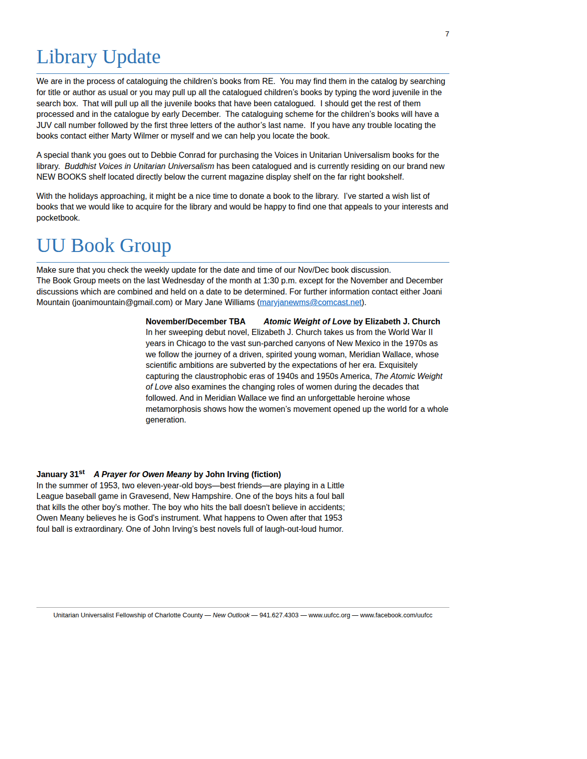7
Library Update
We are in the process of cataloguing the children’s books from RE. You may find them in the catalog by searching for title or author as usual or you may pull up all the catalogued children’s books by typing the word juvenile in the search box. That will pull up all the juvenile books that have been catalogued. I should get the rest of them processed and in the catalogue by early December. The cataloguing scheme for the children’s books will have a JUV call number followed by the first three letters of the author’s last name. If you have any trouble locating the books contact either Marty Wilmer or myself and we can help you locate the book.
A special thank you goes out to Debbie Conrad for purchasing the Voices in Unitarian Universalism books for the library. Buddhist Voices in Unitarian Universalism has been catalogued and is currently residing on our brand new NEW BOOKS shelf located directly below the current magazine display shelf on the far right bookshelf.
With the holidays approaching, it might be a nice time to donate a book to the library. I’ve started a wish list of books that we would like to acquire for the library and would be happy to find one that appeals to your interests and pocketbook.
UU Book Group
Make sure that you check the weekly update for the date and time of our Nov/Dec book discussion.
The Book Group meets on the last Wednesday of the month at 1:30 p.m. except for the November and December discussions which are combined and held on a date to be determined. For further information contact either Joani Mountain (joanimountain@gmail.com) or Mary Jane Williams (maryjanewms@comcast.net).
November/December TBA Atomic Weight of Love by Elizabeth J. Church
In her sweeping debut novel, Elizabeth J. Church takes us from the World War II years in Chicago to the vast sun-parched canyons of New Mexico in the 1970s as we follow the journey of a driven, spirited young woman, Meridian Wallace, whose scientific ambitions are subverted by the expectations of her era. Exquisitely capturing the claustrophobic eras of 1940s and 1950s America, The Atomic Weight of Love also examines the changing roles of women during the decades that followed. And in Meridian Wallace we find an unforgettable heroine whose metamorphosis shows how the women’s movement opened up the world for a whole generation.
January 31st A Prayer for Owen Meany by John Irving (fiction)
In the summer of 1953, two eleven-year-old boys—best friends—are playing in a Little League baseball game in Gravesend, New Hampshire. One of the boys hits a foul ball that kills the other boy's mother. The boy who hits the ball doesn't believe in accidents; Owen Meany believes he is God's instrument. What happens to Owen after that 1953 foul ball is extraordinary. One of John Irving’s best novels full of laugh-out-loud humor.
Unitarian Universalist Fellowship of Charlotte County — New Outlook — 941.627.4303 — www.uufcc.org — www.facebook.com/uufcc